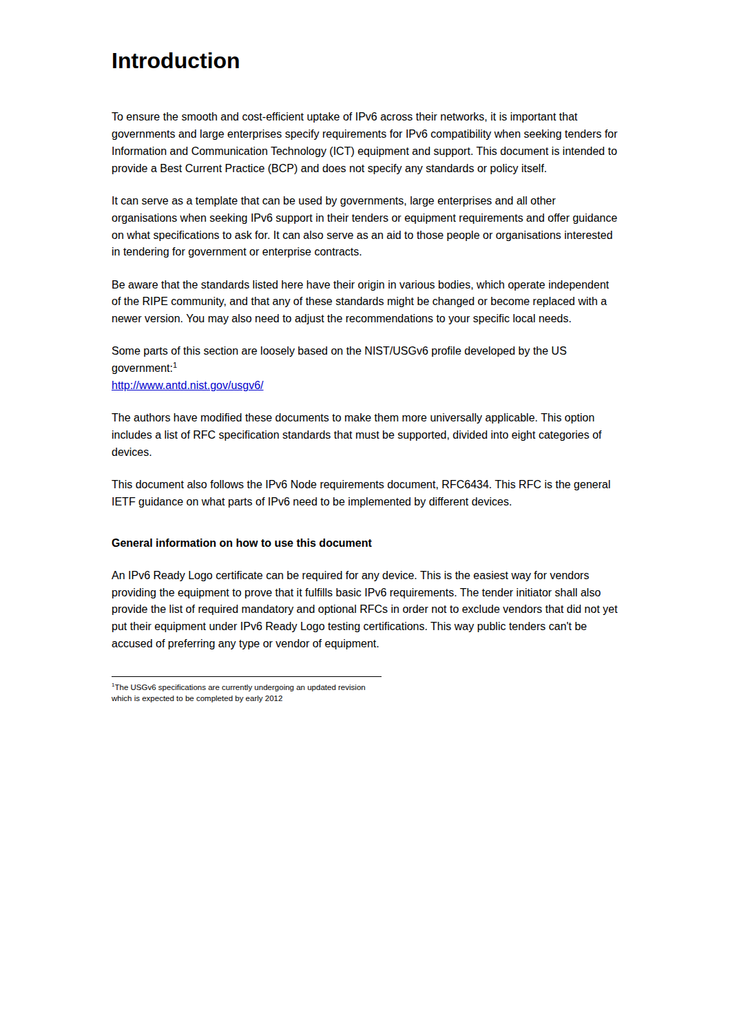Introduction
To ensure the smooth and cost-efficient uptake of IPv6 across their networks, it is important that governments and large enterprises specify requirements for IPv6 compatibility when seeking tenders for Information and Communication Technology (ICT) equipment and support. This document is intended to provide a Best Current Practice (BCP) and does not specify any standards or policy itself.
It can serve as a template that can be used by governments, large enterprises and all other organisations when seeking IPv6 support in their tenders or equipment requirements and offer guidance on what specifications to ask for. It can also serve as an aid to those people or organisations interested in tendering for government or enterprise contracts.
Be aware that the standards listed here have their origin in various bodies, which operate independent of the RIPE community, and that any of these standards might be changed or become replaced with a newer version. You may also need to adjust the recommendations to your specific local needs.
Some parts of this section are loosely based on the NIST/USGv6 profile developed by the US government:1
http://www.antd.nist.gov/usgv6/
The authors have modified these documents to make them more universally applicable. This option includes a list of RFC specification standards that must be supported, divided into eight categories of devices.
This document also follows the IPv6 Node requirements document, RFC6434. This RFC is the general IETF guidance on what parts of IPv6 need to be implemented by different devices.
General information on how to use this document
An IPv6 Ready Logo certificate can be required for any device. This is the easiest way for vendors providing the equipment to prove that it fulfills basic IPv6 requirements. The tender initiator shall also provide the list of required mandatory and optional RFCs in order not to exclude vendors that did not yet put their equipment under IPv6 Ready Logo testing certifications. This way public tenders can't be accused of preferring any type or vendor of equipment.
1The USGv6 specifications are currently undergoing an updated revision which is expected to be completed by early 2012